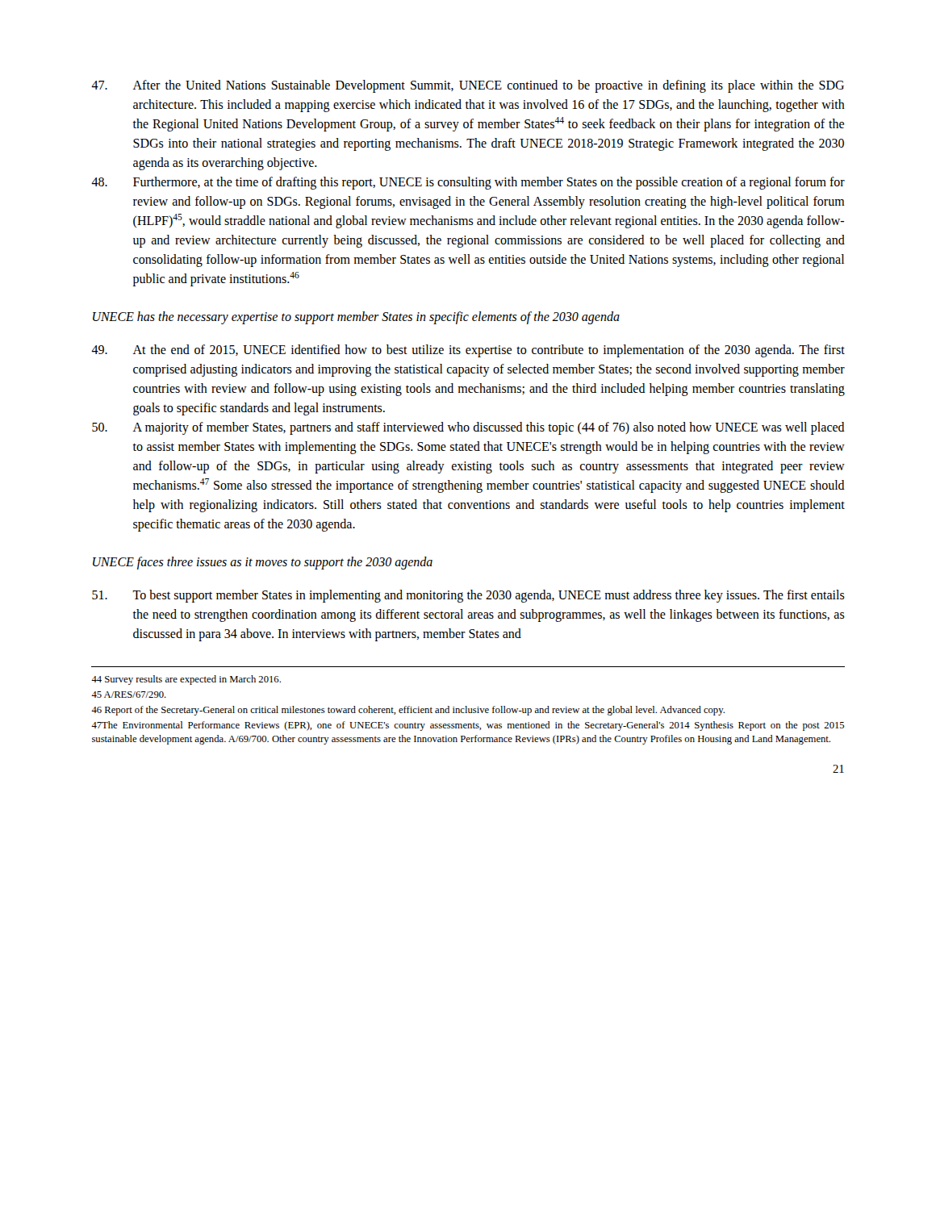47. After the United Nations Sustainable Development Summit, UNECE continued to be proactive in defining its place within the SDG architecture. This included a mapping exercise which indicated that it was involved 16 of the 17 SDGs, and the launching, together with the Regional United Nations Development Group, of a survey of member States44 to seek feedback on their plans for integration of the SDGs into their national strategies and reporting mechanisms. The draft UNECE 2018-2019 Strategic Framework integrated the 2030 agenda as its overarching objective.
48. Furthermore, at the time of drafting this report, UNECE is consulting with member States on the possible creation of a regional forum for review and follow-up on SDGs. Regional forums, envisaged in the General Assembly resolution creating the high-level political forum (HLPF)45, would straddle national and global review mechanisms and include other relevant regional entities. In the 2030 agenda follow-up and review architecture currently being discussed, the regional commissions are considered to be well placed for collecting and consolidating follow-up information from member States as well as entities outside the United Nations systems, including other regional public and private institutions.46
UNECE has the necessary expertise to support member States in specific elements of the 2030 agenda
49. At the end of 2015, UNECE identified how to best utilize its expertise to contribute to implementation of the 2030 agenda. The first comprised adjusting indicators and improving the statistical capacity of selected member States; the second involved supporting member countries with review and follow-up using existing tools and mechanisms; and the third included helping member countries translating goals to specific standards and legal instruments.
50. A majority of member States, partners and staff interviewed who discussed this topic (44 of 76) also noted how UNECE was well placed to assist member States with implementing the SDGs. Some stated that UNECE's strength would be in helping countries with the review and follow-up of the SDGs, in particular using already existing tools such as country assessments that integrated peer review mechanisms.47 Some also stressed the importance of strengthening member countries' statistical capacity and suggested UNECE should help with regionalizing indicators. Still others stated that conventions and standards were useful tools to help countries implement specific thematic areas of the 2030 agenda.
UNECE faces three issues as it moves to support the 2030 agenda
51. To best support member States in implementing and monitoring the 2030 agenda, UNECE must address three key issues. The first entails the need to strengthen coordination among its different sectoral areas and subprogrammes, as well the linkages between its functions, as discussed in para 34 above. In interviews with partners, member States and
44 Survey results are expected in March 2016.
45 A/RES/67/290.
46 Report of the Secretary-General on critical milestones toward coherent, efficient and inclusive follow-up and review at the global level. Advanced copy.
47The Environmental Performance Reviews (EPR), one of UNECE's country assessments, was mentioned in the Secretary-General's 2014 Synthesis Report on the post 2015 sustainable development agenda. A/69/700. Other country assessments are the Innovation Performance Reviews (IPRs) and the Country Profiles on Housing and Land Management.
21